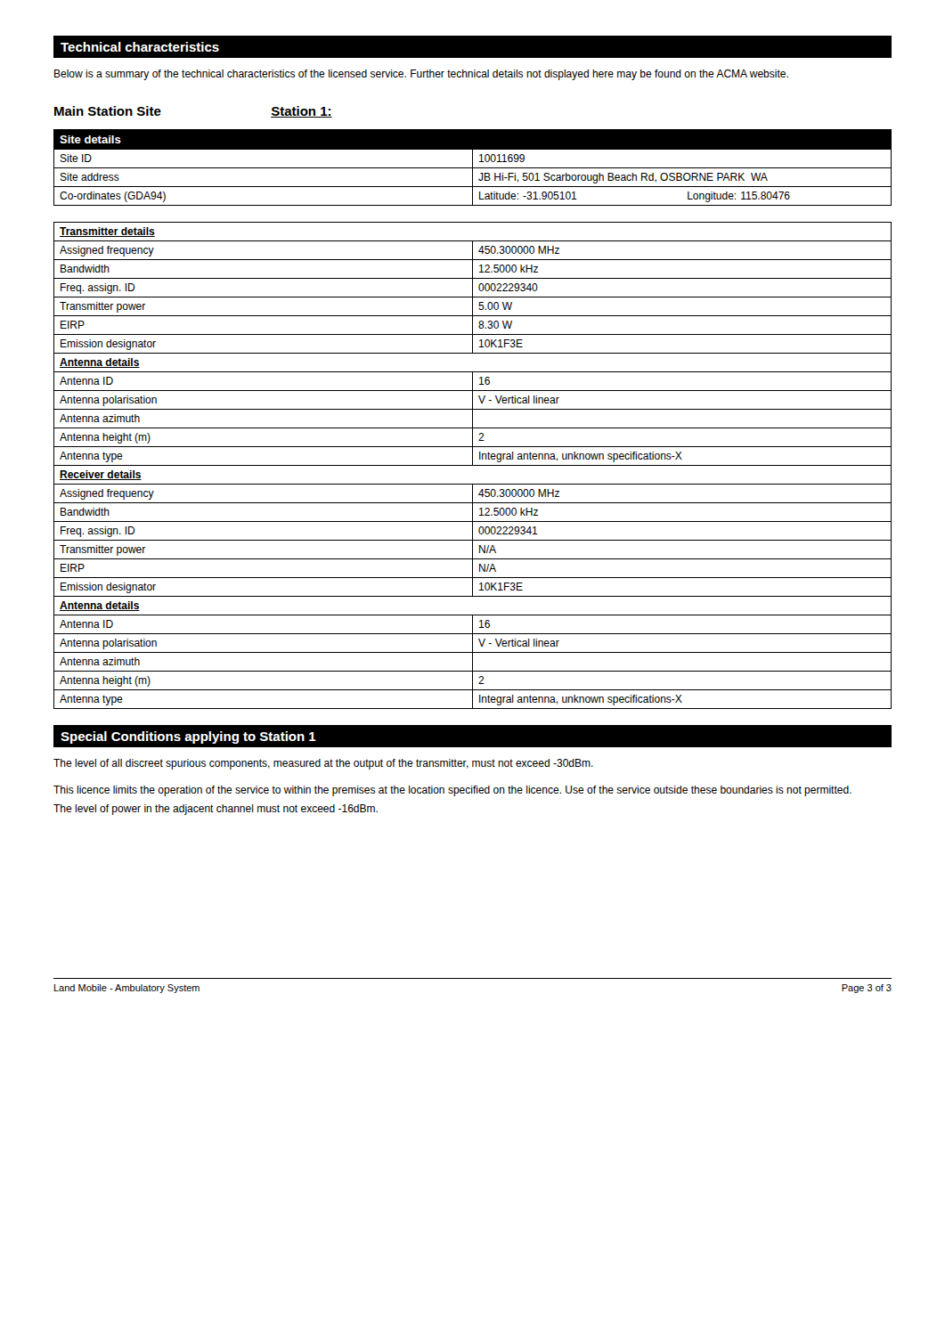Technical characteristics
Below is a summary of the technical characteristics of the licensed service. Further technical details not displayed here may be found on the ACMA website.
Main Station Site
Station 1:
| Site details |
| Site ID | 10011699 |
| Site address | JB Hi-Fi, 501 Scarborough Beach Rd, OSBORNE PARK WA |
| Co-ordinates (GDA94) | Latitude: -31.905101 Longitude: 115.80476 |
| Transmitter details |
| Assigned frequency | 450.300000 MHz |
| Bandwidth | 12.5000 kHz |
| Freq. assign. ID | 0002229340 |
| Transmitter power | 5.00 W |
| EIRP | 8.30 W |
| Emission designator | 10K1F3E |
| Antenna details |
| Antenna ID | 16 |
| Antenna polarisation | V - Vertical linear |
| Antenna azimuth | |
| Antenna height (m) | 2 |
| Antenna type | Integral antenna, unknown specifications-X |
| Receiver details |
| Assigned frequency | 450.300000 MHz |
| Bandwidth | 12.5000 kHz |
| Freq. assign. ID | 0002229341 |
| Transmitter power | N/A |
| EIRP | N/A |
| Emission designator | 10K1F3E |
| Antenna details |
| Antenna ID | 16 |
| Antenna polarisation | V - Vertical linear |
| Antenna azimuth | |
| Antenna height (m) | 2 |
| Antenna type | Integral antenna, unknown specifications-X |
Special Conditions applying to Station 1
The level of all discreet spurious components, measured at the output of the transmitter, must not exceed -30dBm.
This licence limits the operation of the service to within the premises at the location specified on the licence. Use of the service outside these boundaries is not permitted.
The level of power in the adjacent channel must not exceed -16dBm.
Land Mobile - Ambulatory System Page 3 of 3